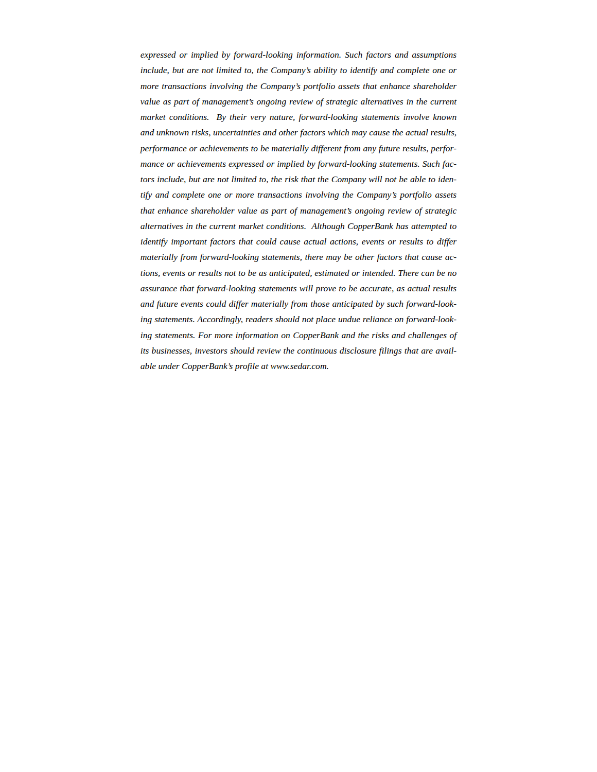expressed or implied by forward-looking information. Such factors and assumptions include, but are not limited to, the Company’s ability to identify and complete one or more transactions involving the Company’s portfolio assets that enhance shareholder value as part of management’s ongoing review of strategic alternatives in the current market conditions. By their very nature, forward-looking statements involve known and unknown risks, uncertainties and other factors which may cause the actual results, performance or achievements to be materially different from any future results, performance or achievements expressed or implied by forward-looking statements. Such factors include, but are not limited to, the risk that the Company will not be able to identify and complete one or more transactions involving the Company’s portfolio assets that enhance shareholder value as part of management’s ongoing review of strategic alternatives in the current market conditions. Although CopperBank has attempted to identify important factors that could cause actual actions, events or results to differ materially from forward-looking statements, there may be other factors that cause actions, events or results not to be as anticipated, estimated or intended. There can be no assurance that forward-looking statements will prove to be accurate, as actual results and future events could differ materially from those anticipated by such forward-looking statements. Accordingly, readers should not place undue reliance on forward-looking statements. For more information on CopperBank and the risks and challenges of its businesses, investors should review the continuous disclosure filings that are available under CopperBank’s profile at www.sedar.com.